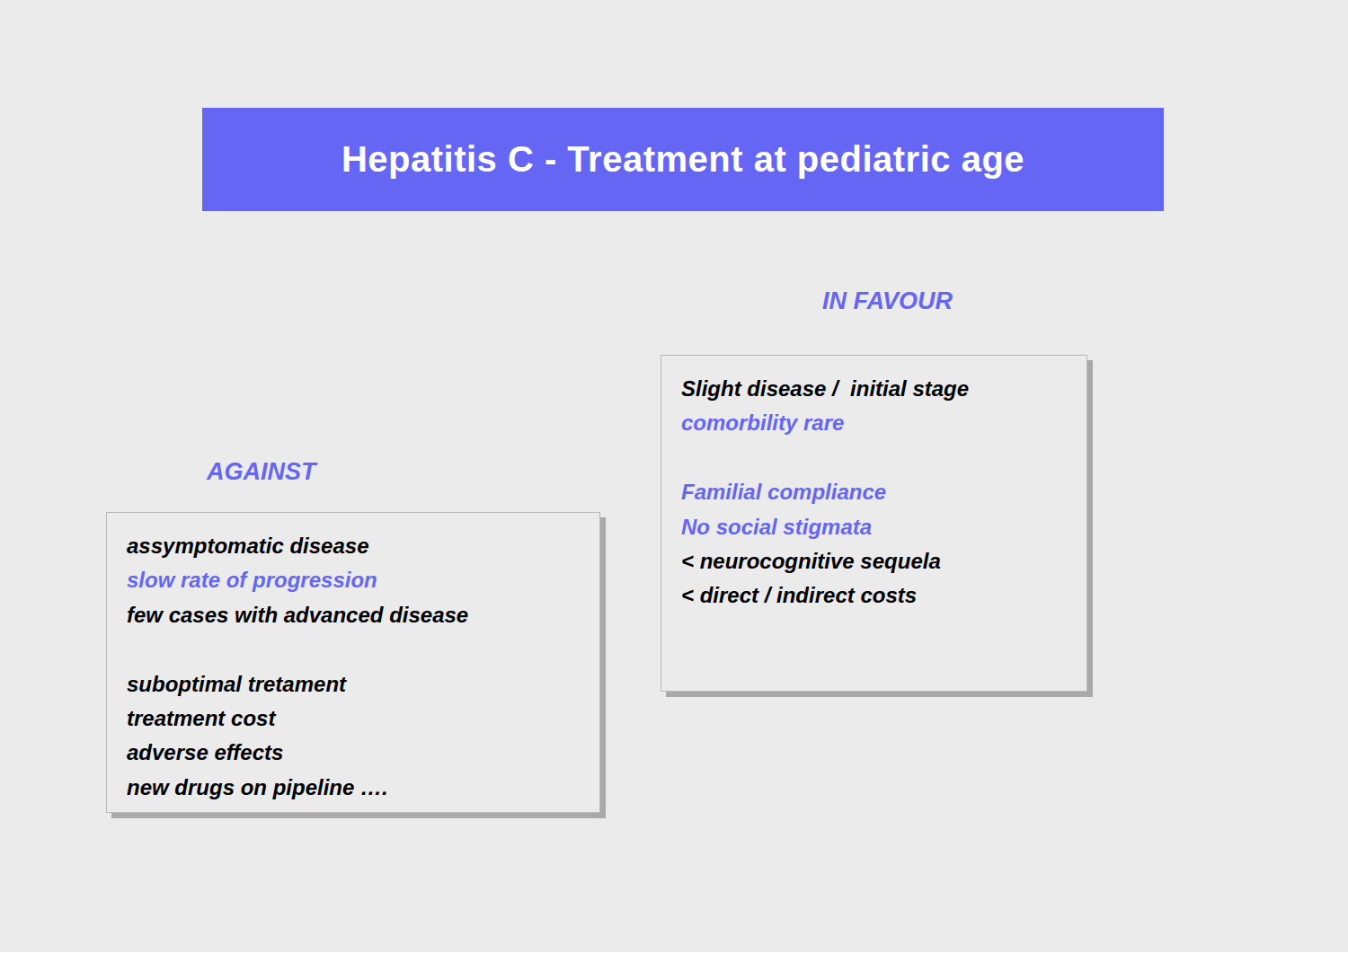Hepatitis C - Treatment at pediatric age
IN FAVOUR
AGAINST
Slight disease / initial stage
comorbility rare
Familial compliance
No social stigmata
< neurocognitive sequela
< direct / indirect costs
assymptomatic disease
slow rate of progression
few cases with advanced disease
suboptimal tretament
treatment cost
adverse effects
new drugs on pipeline ….